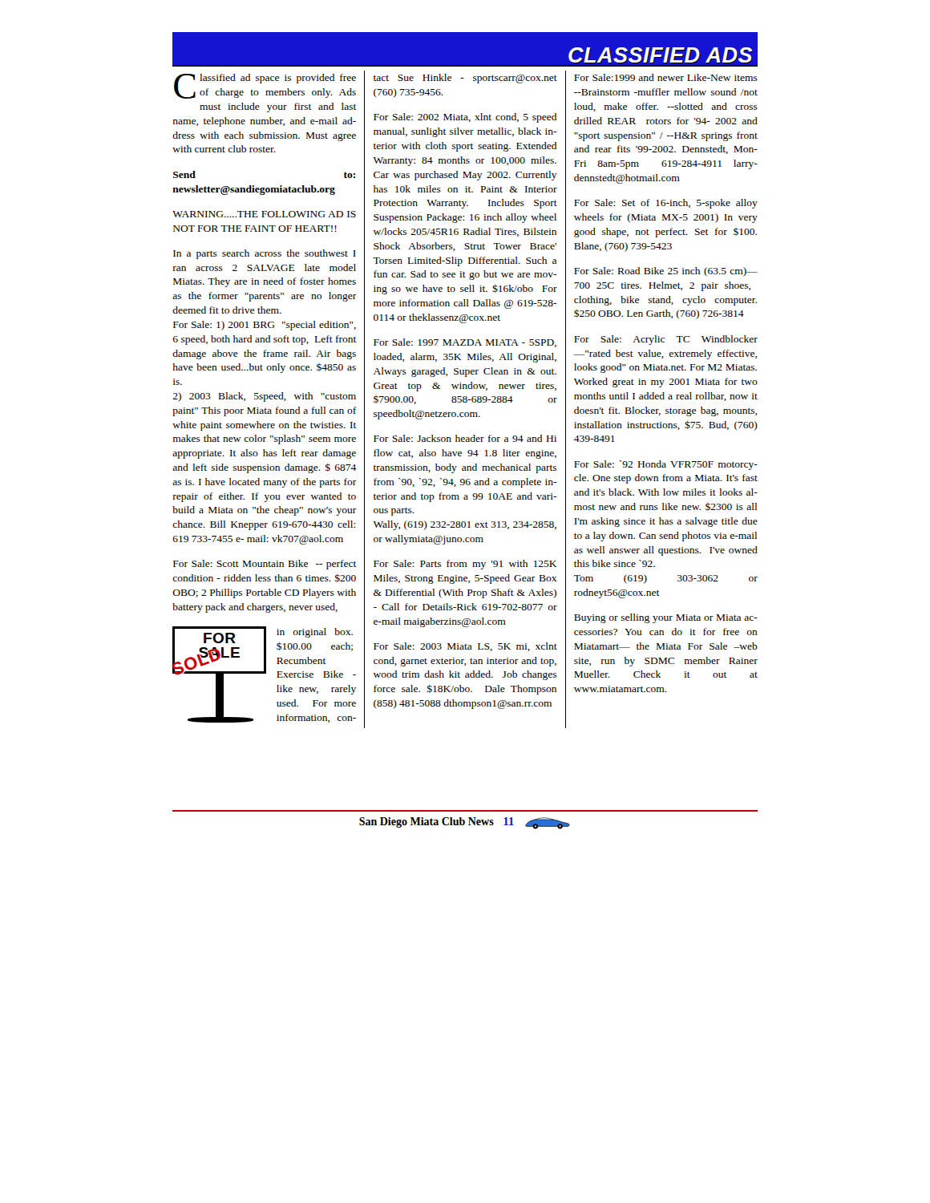Classified Ads
Classified ad space is provided free of charge to members only. Ads must include your first and last name, telephone number, and e-mail address with each submission. Must agree with current club roster.
Send to: newsletter@sandiegomiataclub.org
Warning.....the following ad is not for the faint of heart!!
In a parts search across the southwest I ran across 2 SALVAGE late model Miatas. They are in need of foster homes as the former "parents" are no longer deemed fit to drive them.
For Sale: 1) 2001 BRG "special edition", 6 speed, both hard and soft top, Left front damage above the frame rail. Air bags have been used...but only once. $4850 as is.
2) 2003 Black, 5speed, with "custom paint" This poor Miata found a full can of white paint somewhere on the twisties. It makes that new color "splash" seem more appropriate. It also has left rear damage and left side suspension damage. $ 6874 as is. I have located many of the parts for repair of either. If you ever wanted to build a Miata on "the cheap" now's your chance. Bill Knepper 619-670-4430 cell: 619 733-7455 e- mail: vk707@aol.com
For Sale: Scott Mountain Bike -- perfect condition - ridden less than 6 times. $200 OBO; 2 Phillips Portable CD Players with battery pack and chargers, never used,
FOR
SALE
SOLD
in original box. $100.00 each; Recumbent Exercise Bike - like new, rarely used. For more information, contact Sue Hinkle - sportscarr@cox.net (760) 735-9456.
For Sale: 2002 Miata, xlnt cond, 5 speed manual, sunlight silver metallic, black interior with cloth sport seating. Extended Warranty: 84 months or 100,000 miles. Car was purchased May 2002. Currently has 10k miles on it. Paint & Interior Protection Warranty. Includes Sport Suspension Package: 16 inch alloy wheel w/locks 205/45R16 Radial Tires, Bilstein Shock Absorbers, Strut Tower Brace' Torsen Limited-Slip Differential. Such a fun car. Sad to see it go but we are moving so we have to sell it. $16k/obo For more information call Dallas @ 619-528-0114 or theklassenz@cox.net
For Sale: 1997 MAZDA MIATA - 5SPD, loaded, alarm, 35K Miles, All Original, Always garaged, Super Clean in & out. Great top & window, newer tires, $7900.00, 858-689-2884 or speedbolt@netzero.com.
For Sale: Jackson header for a 94 and Hi flow cat, also have 94 1.8 liter engine, transmission, body and mechanical parts from `90, `92, `94, 96 and a complete interior and top from a 99 10AE and various parts.
Wally, (619) 232-2801 ext 313, 234-2858, or wallymiata@juno.com
For Sale: Parts from my '91 with 125K Miles, Strong Engine, 5-Speed Gear Box & Differential (With Prop Shaft & Axles) - Call for Details-Rick 619-702-8077 or e-mail maigaberzins@aol.com
For Sale: 2003 Miata LS, 5K mi, xclnt cond, garnet exterior, tan interior and top, wood trim dash kit added. Job changes force sale. $18K/obo. Dale Thompson (858) 481-5088 dthompson1@san.rr.com
For Sale:1999 and newer Like-New items --Brainstorm -muffler mellow sound /not loud, make offer. --slotted and cross drilled REAR rotors for '94- 2002 and "sport suspension" / --H&R springs front and rear fits '99-2002. Dennstedt, Mon-Fri 8am-5pm 619-284-4911 larry-dennstedt@hotmail.com
For Sale: Set of 16-inch, 5-spoke alloy wheels for (Miata MX-5 2001) In very good shape, not perfect. Set for $100. Blane, (760) 739-5423
For Sale: Road Bike 25 inch (63.5 cm)—700 25C tires. Helmet, 2 pair shoes, clothing, bike stand, cyclo computer. $250 OBO. Len Garth, (760) 726-3814
For Sale: Acrylic TC Windblocker—"rated best value, extremely effective, looks good" on Miata.net. For M2 Miatas. Worked great in my 2001 Miata for two months until I added a real rollbar, now it doesn't fit. Blocker, storage bag, mounts, installation instructions, $75. Bud, (760) 439-8491
For Sale: `92 Honda VFR750F motorcycle. One step down from a Miata. It's fast and it's black. With low miles it looks almost new and runs like new. $2300 is all I'm asking since it has a salvage title due to a lay down. Can send photos via e-mail as well answer all questions. I've owned this bike since `92.
Tom (619) 303-3062 or rodneyt56@cox.net
Buying or selling your Miata or Miata accessories? You can do it for free on Miatamart— the Miata For Sale –web site, run by SDMC member Rainer Mueller. Check it out at www.miatamart.com.
San Diego Miata Club News 11